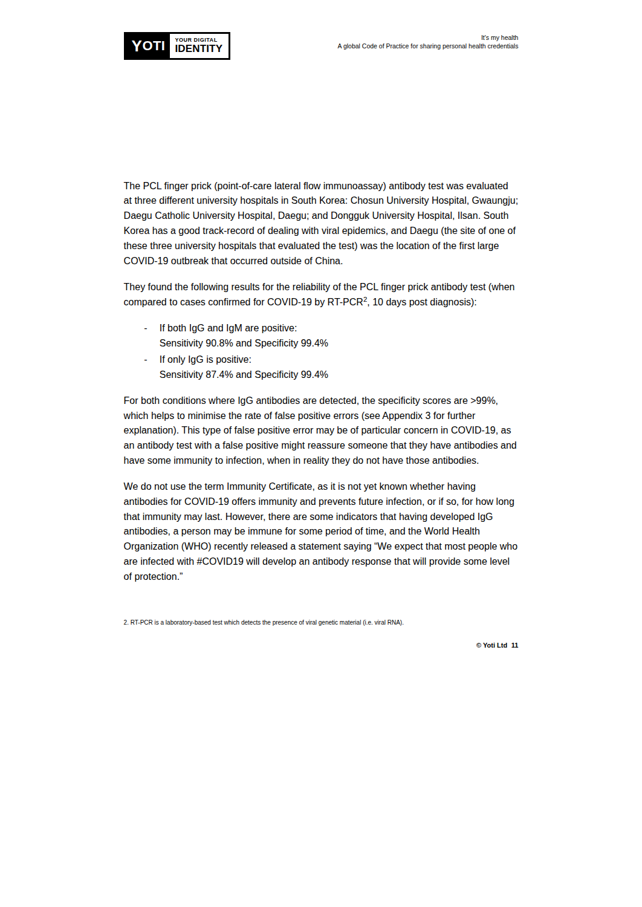YOTI
Your Digital Identity
It's my health
A global Code of Practice for sharing personal health credentials
The PCL finger prick (point-of-care lateral flow immunoassay) antibody test was evaluated at three different university hospitals in South Korea: Chosun University Hospital, Gwaungju; Daegu Catholic University Hospital, Daegu; and Dongguk University Hospital, Ilsan. South Korea has a good track-record of dealing with viral epidemics, and Daegu (the site of one of these three university hospitals that evaluated the test) was the location of the first large COVID-19 outbreak that occurred outside of China.
They found the following results for the reliability of the PCL finger prick antibody test (when compared to cases confirmed for COVID-19 by RT-PCR2, 10 days post diagnosis):
If both IgG and IgM are positive:Sensitivity 90.8% and Specificity 99.4%
If only IgG is positive:Sensitivity 87.4% and Specificity 99.4%
For both conditions where IgG antibodies are detected, the specificity scores are >99%, which helps to minimise the rate of false positive errors (see Appendix 3 for further explanation). This type of false positive error may be of particular concern in COVID-19, as an antibody test with a false positive might reassure someone that they have antibodies and have some immunity to infection, when in reality they do not have those antibodies.
We do not use the term Immunity Certificate, as it is not yet known whether having antibodies for COVID-19 offers immunity and prevents future infection, or if so, for how long that immunity may last. However, there are some indicators that having developed IgG antibodies, a person may be immune for some period of time, and the World Health Organization (WHO) recently released a statement saying “We expect that most people who are infected with #COVID19 will develop an antibody response that will provide some level of protection.”
2. RT-PCR is a laboratory-based test which detects the presence of viral genetic material (i.e. viral RNA).
© Yoti Ltd11